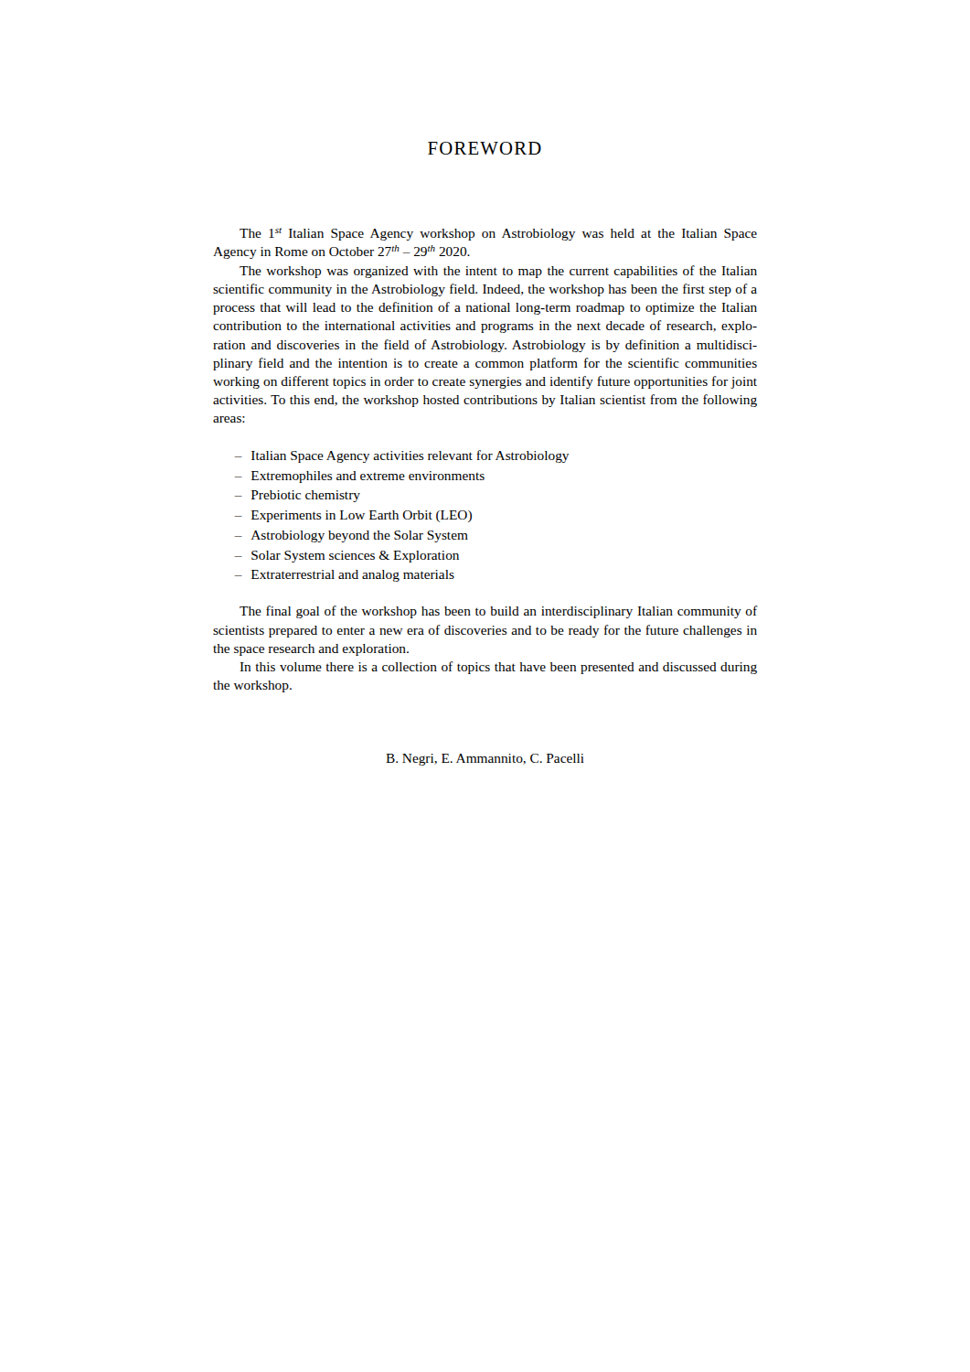FOREWORD
The 1st Italian Space Agency workshop on Astrobiology was held at the Italian Space Agency in Rome on October 27th – 29th 2020.
The workshop was organized with the intent to map the current capabilities of the Italian scientific community in the Astrobiology field. Indeed, the workshop has been the first step of a process that will lead to the definition of a national long-term roadmap to optimize the Italian contribution to the international activities and programs in the next decade of research, exploration and discoveries in the field of Astrobiology. Astrobiology is by definition a multidisciplinary field and the intention is to create a common platform for the scientific communities working on different topics in order to create synergies and identify future opportunities for joint activities. To this end, the workshop hosted contributions by Italian scientist from the following areas:
Italian Space Agency activities relevant for Astrobiology
Extremophiles and extreme environments
Prebiotic chemistry
Experiments in Low Earth Orbit (LEO)
Astrobiology beyond the Solar System
Solar System sciences & Exploration
Extraterrestrial and analog materials
The final goal of the workshop has been to build an interdisciplinary Italian community of scientists prepared to enter a new era of discoveries and to be ready for the future challenges in the space research and exploration.
In this volume there is a collection of topics that have been presented and discussed during the workshop.
B. Negri, E. Ammannito, C. Pacelli